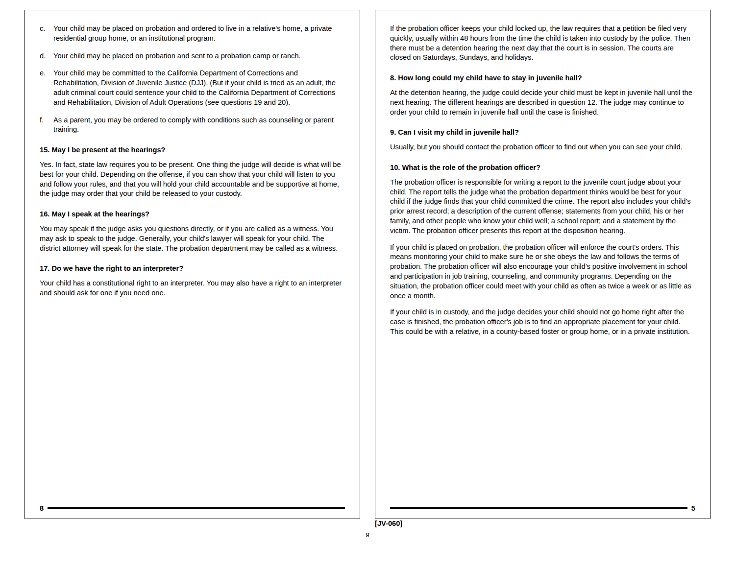c. Your child may be placed on probation and ordered to live in a relative's home, a private residential group home, or an institutional program.
d. Your child may be placed on probation and sent to a probation camp or ranch.
e. Your child may be committed to the California Department of Corrections and Rehabilitation, Division of Juvenile Justice (DJJ). (But if your child is tried as an adult, the adult criminal court could sentence your child to the California Department of Corrections and Rehabilitation, Division of Adult Operations (see questions 19 and 20).
f. As a parent, you may be ordered to comply with conditions such as counseling or parent training.
15. May I be present at the hearings?
Yes. In fact, state law requires you to be present. One thing the judge will decide is what will be best for your child. Depending on the offense, if you can show that your child will listen to you and follow your rules, and that you will hold your child accountable and be supportive at home, the judge may order that your child be released to your custody.
16. May I speak at the hearings?
You may speak if the judge asks you questions directly, or if you are called as a witness. You may ask to speak to the judge. Generally, your child's lawyer will speak for your child. The district attorney will speak for the state. The probation department may be called as a witness.
17. Do we have the right to an interpreter?
Your child has a constitutional right to an interpreter. You may also have a right to an interpreter and should ask for one if you need one.
8
If the probation officer keeps your child locked up, the law requires that a petition be filed very quickly, usually within 48 hours from the time the child is taken into custody by the police. Then there must be a detention hearing the next day that the court is in session. The courts are closed on Saturdays, Sundays, and holidays.
8. How long could my child have to stay in juvenile hall?
At the detention hearing, the judge could decide your child must be kept in juvenile hall until the next hearing. The different hearings are described in question 12. The judge may continue to order your child to remain in juvenile hall until the case is finished.
9. Can I visit my child in juvenile hall?
Usually, but you should contact the probation officer to find out when you can see your child.
10. What is the role of the probation officer?
The probation officer is responsible for writing a report to the juvenile court judge about your child. The report tells the judge what the probation department thinks would be best for your child if the judge finds that your child committed the crime. The report also includes your child's prior arrest record; a description of the current offense; statements from your child, his or her family, and other people who know your child well; a school report; and a statement by the victim. The probation officer presents this report at the disposition hearing.
If your child is placed on probation, the probation officer will enforce the court's orders. This means monitoring your child to make sure he or she obeys the law and follows the terms of probation. The probation officer will also encourage your child's positive involvement in school and participation in job training, counseling, and community programs. Depending on the situation, the probation officer could meet with your child as often as twice a week or as little as once a month.
If your child is in custody, and the judge decides your child should not go home right after the case is finished, the probation officer's job is to find an appropriate placement for your child. This could be with a relative, in a county-based foster or group home, or in a private institution.
5
[JV-060]
9